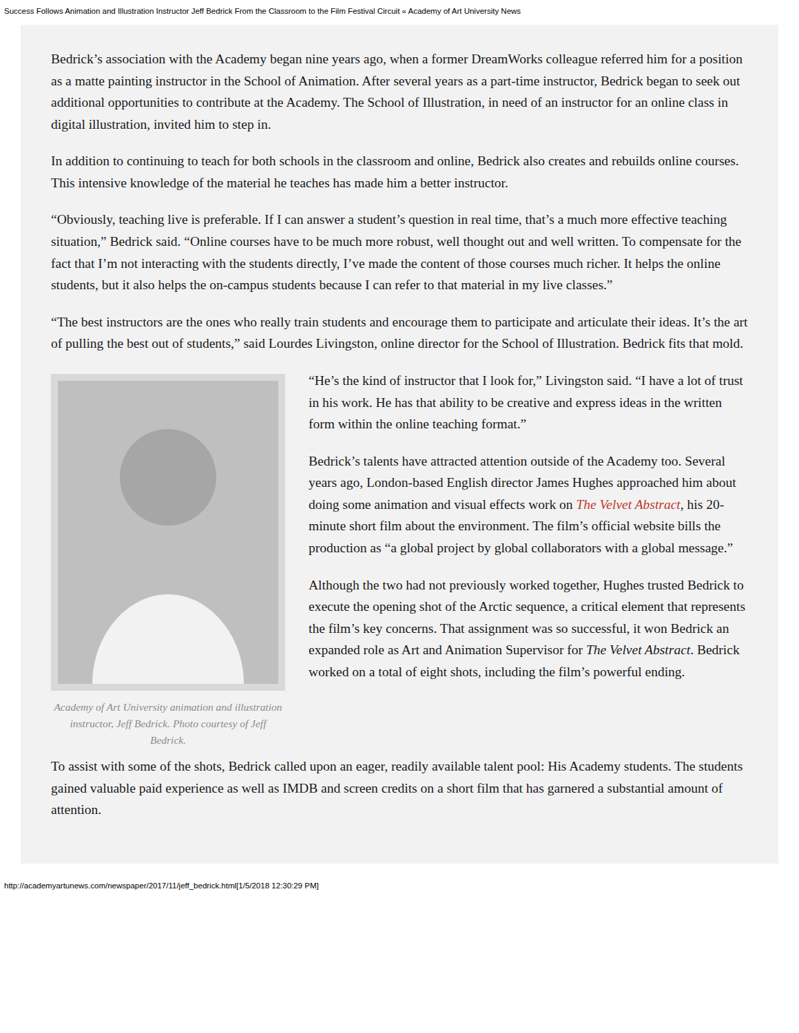Success Follows Animation and Illustration Instructor Jeff Bedrick From the Classroom to the Film Festival Circuit « Academy of Art University News
Bedrick’s association with the Academy began nine years ago, when a former DreamWorks colleague referred him for a position as a matte painting instructor in the School of Animation. After several years as a part-time instructor, Bedrick began to seek out additional opportunities to contribute at the Academy. The School of Illustration, in need of an instructor for an online class in digital illustration, invited him to step in.
In addition to continuing to teach for both schools in the classroom and online, Bedrick also creates and rebuilds online courses. This intensive knowledge of the material he teaches has made him a better instructor.
“Obviously, teaching live is preferable. If I can answer a student’s question in real time, that’s a much more effective teaching situation,” Bedrick said. “Online courses have to be much more robust, well thought out and well written. To compensate for the fact that I’m not interacting with the students directly, I’ve made the content of those courses much richer. It helps the online students, but it also helps the on-campus students because I can refer to that material in my live classes.”
“The best instructors are the ones who really train students and encourage them to participate and articulate their ideas. It’s the art of pulling the best out of students,” said Lourdes Livingston, online director for the School of Illustration. Bedrick fits that mold.
Academy of Art University animation and illustration instructor, Jeff Bedrick. Photo courtesy of Jeff Bedrick.
“He’s the kind of instructor that I look for,” Livingston said. “I have a lot of trust in his work. He has that ability to be creative and express ideas in the written form within the online teaching format.”
Bedrick’s talents have attracted attention outside of the Academy too. Several years ago, London-based English director James Hughes approached him about doing some animation and visual effects work on The Velvet Abstract, his 20-minute short film about the environment. The film’s official website bills the production as “a global project by global collaborators with a global message.”
Although the two had not previously worked together, Hughes trusted Bedrick to execute the opening shot of the Arctic sequence, a critical element that represents the film’s key concerns. That assignment was so successful, it won Bedrick an expanded role as Art and Animation Supervisor for The Velvet Abstract. Bedrick worked on a total of eight shots, including the film’s powerful ending.
To assist with some of the shots, Bedrick called upon an eager, readily available talent pool: His Academy students. The students gained valuable paid experience as well as IMDB and screen credits on a short film that has garnered a substantial amount of attention.
http://academyartunews.com/newspaper/2017/11/jeff_bedrick.html[1/5/2018 12:30:29 PM]